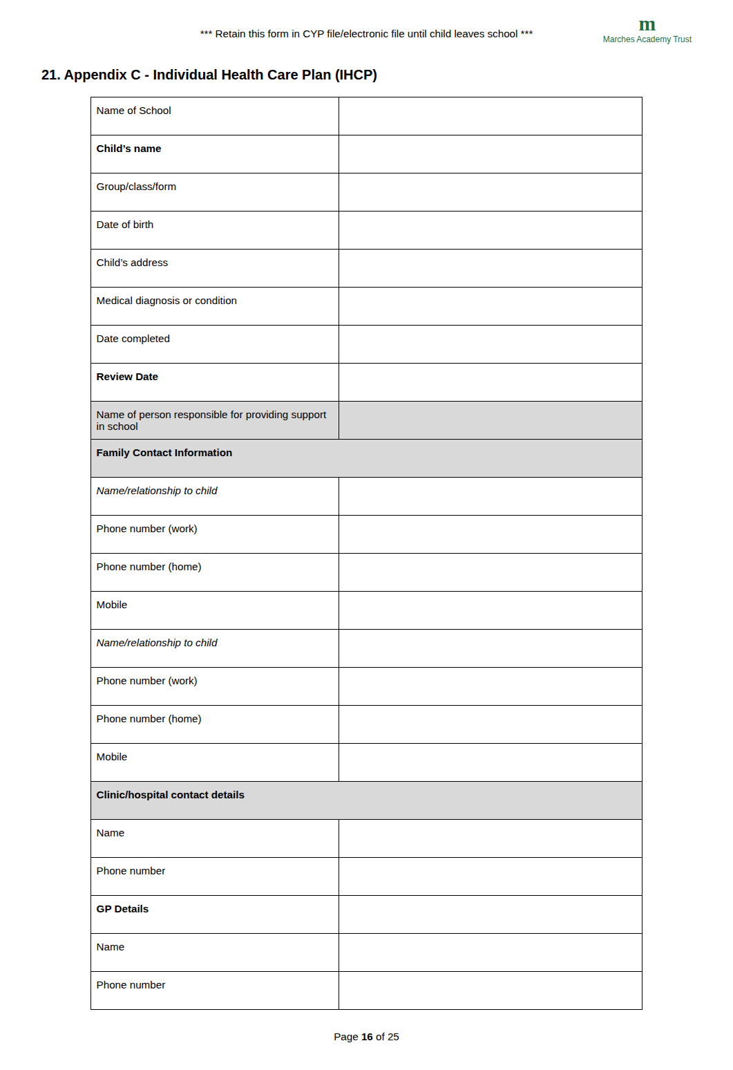m
Marches Academy Trust
*** Retain this form in CYP file/electronic file until child leaves school ***
21. Appendix C - Individual Health Care Plan (IHCP)
| Name of School | |
| Child’s name | |
| Group/class/form | |
| Date of birth | |
| Child’s address | |
| Medical diagnosis or condition | |
| Date completed | |
| Review Date | |
| Name of person responsible for providing support in school | |
| Family Contact Information |
| Name/relationship to child | |
| Phone number (work) | |
| Phone number (home) | |
| Mobile | |
| Name/relationship to child | |
| Phone number (work) | |
| Phone number (home) | |
| Mobile | |
| Clinic/hospital contact details |
| Name | |
| Phone number | |
| GP Details | |
| Name | |
| Phone number | |
Page 16 of 25